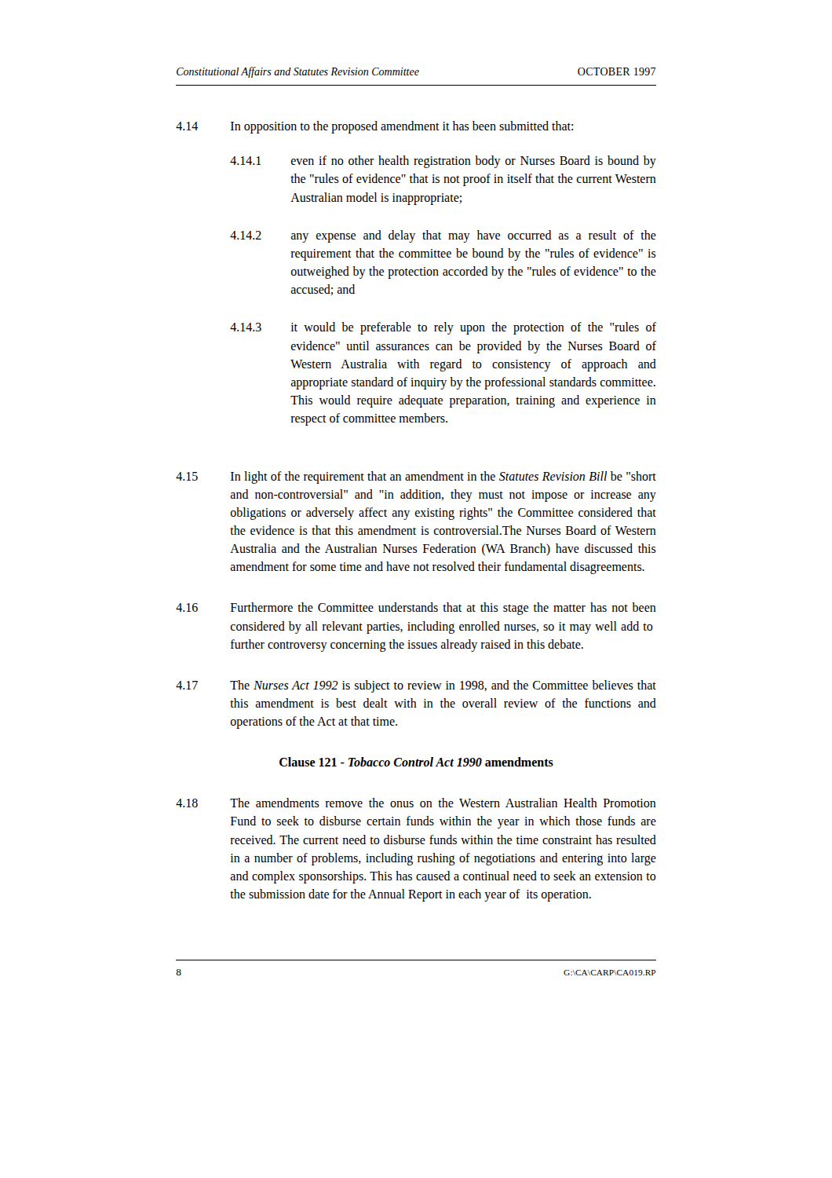Constitutional Affairs and Statutes Revision Committee
OCTOBER 1997
4.14
In opposition to the proposed amendment it has been submitted that:
4.14.1
even if no other health registration body or Nurses Board is bound by the "rules of evidence" that is not proof in itself that the current Western Australian model is inappropriate;
4.14.2
any expense and delay that may have occurred as a result of the requirement that the committee be bound by the "rules of evidence" is outweighed by the protection accorded by the "rules of evidence" to the accused; and
4.14.3
it would be preferable to rely upon the protection of the "rules of evidence" until assurances can be provided by the Nurses Board of Western Australia with regard to consistency of approach and appropriate standard of inquiry by the professional standards committee. This would require adequate preparation, training and experience in respect of committee members.
4.15
In light of the requirement that an amendment in the Statutes Revision Bill be "short and non-controversial" and "in addition, they must not impose or increase any obligations or adversely affect any existing rights" the Committee considered that the evidence is that this amendment is controversial.The Nurses Board of Western Australia and the Australian Nurses Federation (WA Branch) have discussed this amendment for some time and have not resolved their fundamental disagreements.
4.16
Furthermore the Committee understands that at this stage the matter has not been considered by all relevant parties, including enrolled nurses, so it may well add to further controversy concerning the issues already raised in this debate.
4.17
The Nurses Act 1992 is subject to review in 1998, and the Committee believes that this amendment is best dealt with in the overall review of the functions and operations of the Act at that time.
Clause 121 - Tobacco Control Act 1990 amendments
4.18
The amendments remove the onus on the Western Australian Health Promotion Fund to seek to disburse certain funds within the year in which those funds are received. The current need to disburse funds within the time constraint has resulted in a number of problems, including rushing of negotiations and entering into large and complex sponsorships. This has caused a continual need to seek an extension to the submission date for the Annual Report in each year of its operation.
8
G:\CA\CARP\CA019.RP